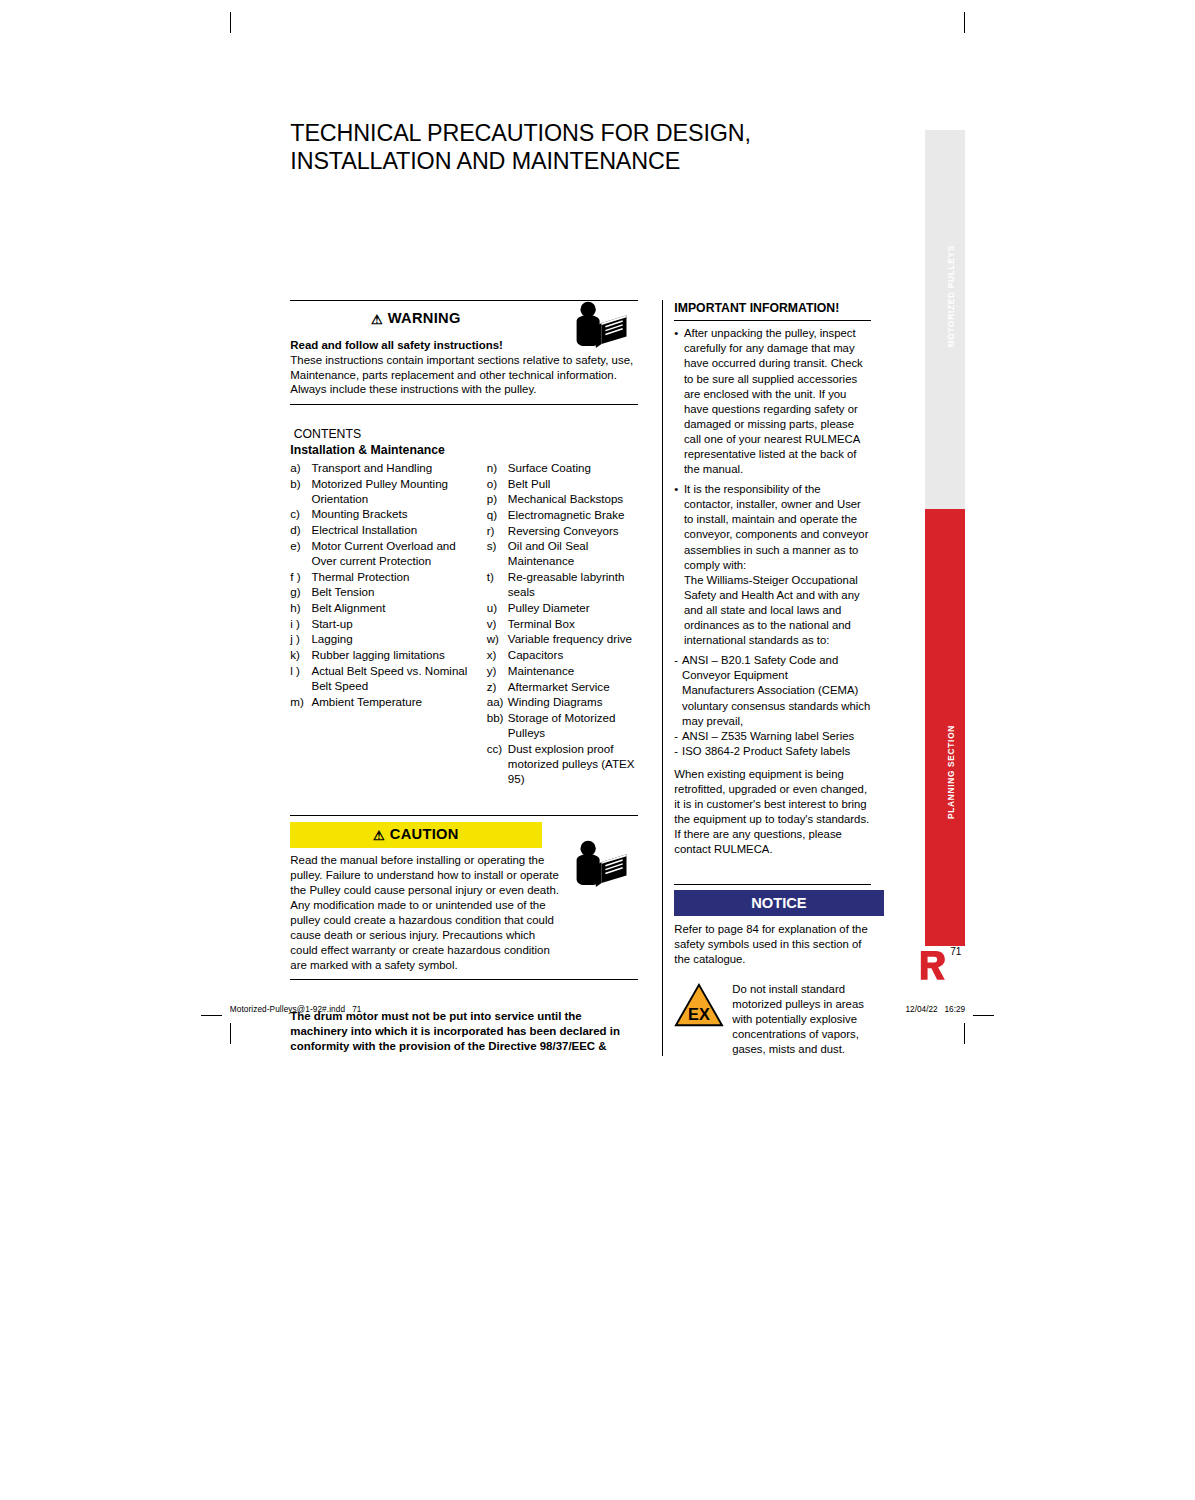MOTORIZED PULLEYS
PLANNING SECTION
TECHNICAL PRECAUTIONS FOR DESIGN,
INSTALLATION AND MAINTENANCE
⚠WARNING
Read and follow all safety instructions!
These instructions contain important sections relative to safety, use,
Maintenance, parts replacement and other technical information.
Always include these instructions with the pulley.
CONTENTS
Installation & Maintenance
a) Transport and Handling
b) Motorized Pulley Mounting Orientation
c) Mounting Brackets
d) Electrical Installation
e) Motor Current Overload and Over current Protection
f ) Thermal Protection
g) Belt Tension
h) Belt Alignment
i ) Start-up
j ) Lagging
k) Rubber lagging limitations
l ) Actual Belt Speed vs. Nominal Belt Speed
m) Ambient Temperature
n) Surface Coating
o) Belt Pull
p) Mechanical Backstops
q) Electromagnetic Brake
r) Reversing Conveyors
s) Oil and Oil Seal Maintenance
t) Re-greasable labyrinth seals
u) Pulley Diameter
v) Terminal Box
w) Variable frequency drive
x) Capacitors
y) Maintenance
z) Aftermarket Service
aa) Winding Diagrams
bb) Storage of Motorized Pulleys
cc) Dust explosion proof motorized pulleys (ATEX 95)
⚠CAUTION
Read the manual before installing or operating the pulley. Failure to understand how to install or operate the Pulley could cause personal injury or even death. Any modification made to or unintended use of the pulley could create a hazardous condition that could cause death or serious injury. Precautions which could effect warranty or create hazardous condition are marked with a safety symbol.
The drum motor must not be put into service until the machinery into which it is incorporated has been declared in conformity with the provision of the Directive 98/37/EEC & amendments. Also for testing the motor shafts have to be fixed to a frame properly before it is connected to the power supply and switched on.
The shell has to be protected against accidental contact because of rotating.
IMPORTANT INFORMATION!
After unpacking the pulley, inspect carefully for any damage that may have occurred during transit. Check to be sure all supplied accessories are enclosed with the unit. If you have questions regarding safety or damaged or missing parts, please call one of your nearest RULMECA representative listed at the back of the manual.
It is the responsibility of the contactor, installer, owner and User to install, maintain and operate the conveyor, components and conveyor assemblies in such a manner as to comply with:
The Williams-Steiger Occupational Safety and Health Act and with any and all state and local laws and ordinances as to the national and international standards as to:
ANSI – B20.1 Safety Code and Conveyor Equipment
Manufacturers Association (CEMA) voluntary consensus standards which may prevail,
ANSI – Z535 Warning label Series
ISO 3864-2 Product Safety labels
When existing equipment is being retrofitted, upgraded or even changed, it is in customer's best interest to bring the equipment up to today's standards. If there are any questions, please contact RULMECA.
NOTICE
Refer to page 84 for explanation of the safety symbols used in this section of the catalogue.
EX
Do not install standard motorized pulleys in areas with potentially explosive concentrations of vapors, gases, mists and dust.
71
Motorized-Pulleys@1-92#.indd 71 12/04/22 16:29